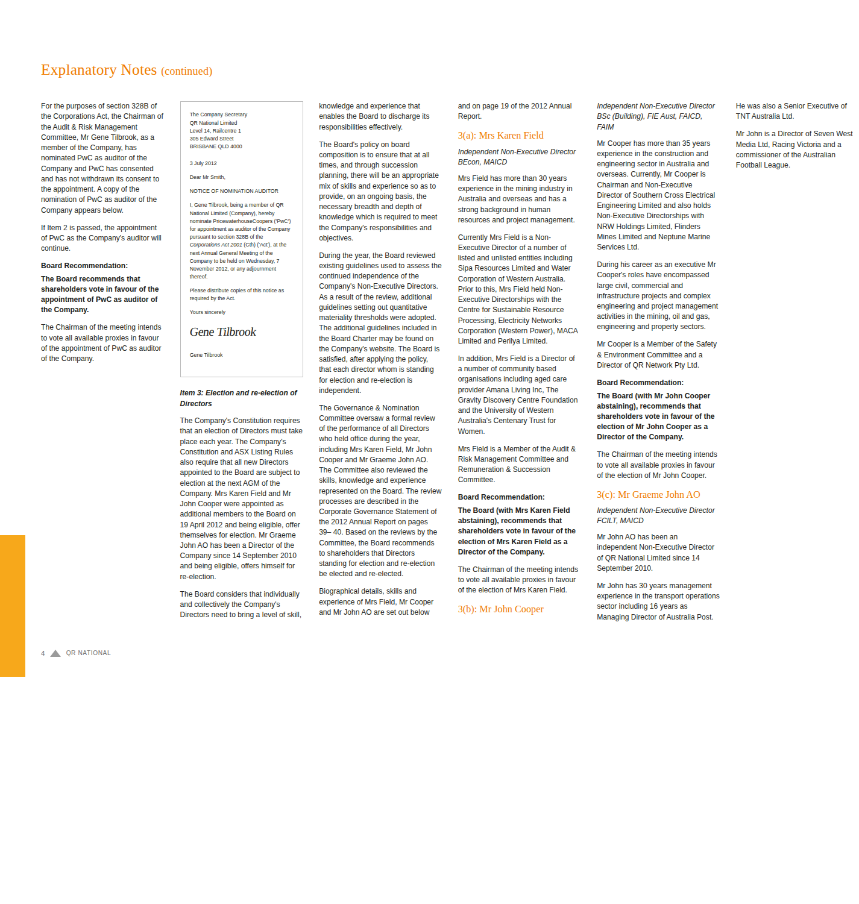Explanatory Notes (continued)
For the purposes of section 328B of the Corporations Act, the Chairman of the Audit & Risk Management Committee, Mr Gene Tilbrook, as a member of the Company, has nominated PwC as auditor of the Company and PwC has consented and has not withdrawn its consent to the appointment. A copy of the nomination of PwC as auditor of the Company appears below.
If Item 2 is passed, the appointment of PwC as the Company's auditor will continue.
Board Recommendation:
The Board recommends that shareholders vote in favour of the appointment of PwC as auditor of the Company.
The Chairman of the meeting intends to vote all available proxies in favour of the appointment of PwC as auditor of the Company.
The Company Secretary QR National Limited Level 14, Railcentre 1 305 Edward Street BRISBANE QLD 4000
3 July 2012
Dear Mr Smith,
Notice of Nomination Auditor
I, Gene Tilbrook, being a member of QR National Limited (Company), hereby nominate PricewaterhouseCoopers ('PwC') for appointment as auditor of the Company pursuant to section 328B of the Corporations Act 2001 (Cth) ('Act'), at the next Annual General Meeting of the Company to be held on Wednesday, 7 November 2012, or any adjournment thereof.
Please distribute copies of this notice as required by the Act.
Yours sincerely
Gene Tilbrook
Gene Tilbrook
Item 3: Election and re-election of Directors
The Company's Constitution requires that an election of Directors must take place each year. The Company's Constitution and ASX Listing Rules also require that all new Directors appointed to the Board are subject to election at the next AGM of the Company. Mrs Karen Field and Mr John Cooper were appointed as additional members to the Board on 19 April 2012 and being eligible, offer themselves for election. Mr Graeme John AO has been a Director of the Company since 14 September 2010 and being eligible, offers himself for re-election.
The Board considers that individually and collectively the Company's Directors need to bring a level of skill, knowledge and experience that enables the Board to discharge its responsibilities effectively.
The Board's policy on board composition is to ensure that at all times, and through succession planning, there will be an appropriate mix of skills and experience so as to provide, on an ongoing basis, the necessary breadth and depth of knowledge which is required to meet the Company's responsibilities and objectives.
During the year, the Board reviewed existing guidelines used to assess the continued independence of the Company's Non-Executive Directors. As a result of the review, additional guidelines setting out quantitative materiality thresholds were adopted. The additional guidelines included in the Board Charter may be found on the Company's website. The Board is satisfied, after applying the policy, that each director whom is standing for election and re-election is independent.
The Governance & Nomination Committee oversaw a formal review of the performance of all Directors who held office during the year, including Mrs Karen Field, Mr John Cooper and Mr Graeme John AO. The Committee also reviewed the skills, knowledge and experience represented on the Board. The review processes are described in the Corporate Governance Statement of the 2012 Annual Report on pages 39– 40. Based on the reviews by the Committee, the Board recommends to shareholders that Directors standing for election and re-election be elected and re-elected.
Biographical details, skills and experience of Mrs Field, Mr Cooper and Mr John AO are set out below and on page 19 of the 2012 Annual Report.
3(a): Mrs Karen Field
Independent Non-Executive Director
BEcon, MAICD
Mrs Field has more than 30 years experience in the mining industry in Australia and overseas and has a strong background in human resources and project management.
Currently Mrs Field is a Non-Executive Director of a number of listed and unlisted entities including Sipa Resources Limited and Water Corporation of Western Australia. Prior to this, Mrs Field held Non-Executive Directorships with the Centre for Sustainable Resource Processing, Electricity Networks Corporation (Western Power), MACA Limited and Perilya Limited.
In addition, Mrs Field is a Director of a number of community based organisations including aged care provider Amana Living Inc, The Gravity Discovery Centre Foundation and the University of Western Australia's Centenary Trust for Women.
Mrs Field is a Member of the Audit & Risk Management Committee and Remuneration & Succession Committee.
Board Recommendation:
The Board (with Mrs Karen Field abstaining), recommends that shareholders vote in favour of the election of Mrs Karen Field as a Director of the Company.
The Chairman of the meeting intends to vote all available proxies in favour of the election of Mrs Karen Field.
3(b): Mr John Cooper
Independent Non-Executive Director
BSc (Building), FIE Aust, FAICD, FAIM
Mr Cooper has more than 35 years experience in the construction and engineering sector in Australia and overseas. Currently, Mr Cooper is Chairman and Non-Executive Director of Southern Cross Electrical Engineering Limited and also holds Non-Executive Directorships with NRW Holdings Limited, Flinders Mines Limited and Neptune Marine Services Ltd.
During his career as an executive Mr Cooper's roles have encompassed large civil, commercial and infrastructure projects and complex engineering and project management activities in the mining, oil and gas, engineering and property sectors.
Mr Cooper is a Member of the Safety & Environment Committee and a Director of QR Network Pty Ltd.
Board Recommendation:
The Board (with Mr John Cooper abstaining), recommends that shareholders vote in favour of the election of Mr John Cooper as a Director of the Company.
The Chairman of the meeting intends to vote all available proxies in favour of the election of Mr John Cooper.
3(c): Mr Graeme John AO
Independent Non-Executive Director
FCILT, MAICD
Mr John AO has been an independent Non-Executive Director of QR National Limited since 14 September 2010.
Mr John has 30 years management experience in the transport operations sector including 16 years as Managing Director of Australia Post. He was also a Senior Executive of TNT Australia Ltd.
Mr John is a Director of Seven West Media Ltd, Racing Victoria and a commissioner of the Australian Football League.
4 QR NATIONAL